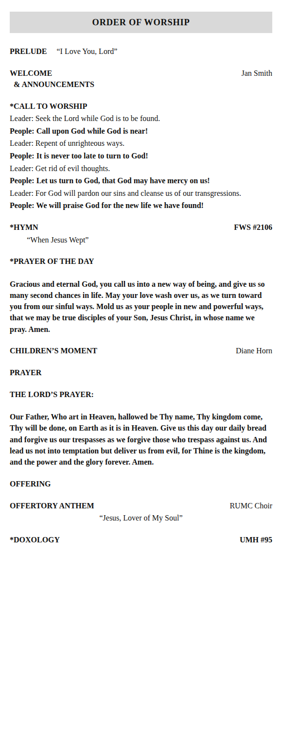Order of Worship
Prelude “I Love You, Lord”
Welcome
& Announcements Jan Smith
*Call to Worship
Leader: Seek the Lord while God is to be found.
People: Call upon God while God is near!
Leader: Repent of unrighteous ways.
People: It is never too late to turn to God!
Leader: Get rid of evil thoughts.
People: Let us turn to God, that God may have mercy on us!
Leader: For God will pardon our sins and cleanse us of our transgressions.
People: We will praise God for the new life we have found!
*Hymn FWS #2106
“When Jesus Wept”
*Prayer of the Day
Gracious and eternal God, you call us into a new way of being, and give us so many second chances in life. May your love wash over us, as we turn toward you from our sinful ways. Mold us as your people in new and powerful ways, that we may be true disciples of your Son, Jesus Christ, in whose name we pray. Amen.
Children’s Moment Diane Horn
Prayer
The Lord’s Prayer:
Our Father, Who art in Heaven, hallowed be Thy name, Thy kingdom come, Thy will be done, on Earth as it is in Heaven. Give us this day our daily bread and forgive us our trespasses as we forgive those who trespass against us. And lead us not into temptation but deliver us from evil, for Thine is the kingdom, and the power and the glory forever. Amen.
Offering
Offertory Anthem RUMC Choir
“Jesus, Lover of My Soul”
*Doxology UMH #95